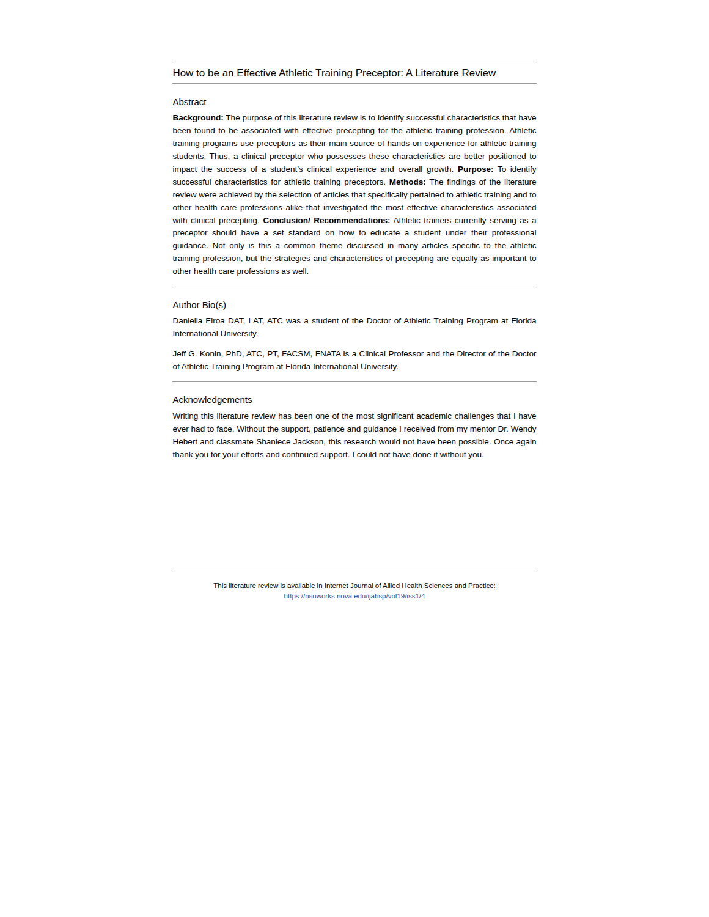How to be an Effective Athletic Training Preceptor: A Literature Review
Abstract
Background: The purpose of this literature review is to identify successful characteristics that have been found to be associated with effective precepting for the athletic training profession. Athletic training programs use preceptors as their main source of hands-on experience for athletic training students. Thus, a clinical preceptor who possesses these characteristics are better positioned to impact the success of a student’s clinical experience and overall growth. Purpose: To identify successful characteristics for athletic training preceptors. Methods: The findings of the literature review were achieved by the selection of articles that specifically pertained to athletic training and to other health care professions alike that investigated the most effective characteristics associated with clinical precepting. Conclusion/ Recommendations: Athletic trainers currently serving as a preceptor should have a set standard on how to educate a student under their professional guidance. Not only is this a common theme discussed in many articles specific to the athletic training profession, but the strategies and characteristics of precepting are equally as important to other health care professions as well.
Author Bio(s)
Daniella Eiroa DAT, LAT, ATC was a student of the Doctor of Athletic Training Program at Florida International University.
Jeff G. Konin, PhD, ATC, PT, FACSM, FNATA is a Clinical Professor and the Director of the Doctor of Athletic Training Program at Florida International University.
Acknowledgements
Writing this literature review has been one of the most significant academic challenges that I have ever had to face. Without the support, patience and guidance I received from my mentor Dr. Wendy Hebert and classmate Shaniece Jackson, this research would not have been possible. Once again thank you for your efforts and continued support. I could not have done it without you.
This literature review is available in Internet Journal of Allied Health Sciences and Practice: https://nsuworks.nova.edu/ijahsp/vol19/iss1/4